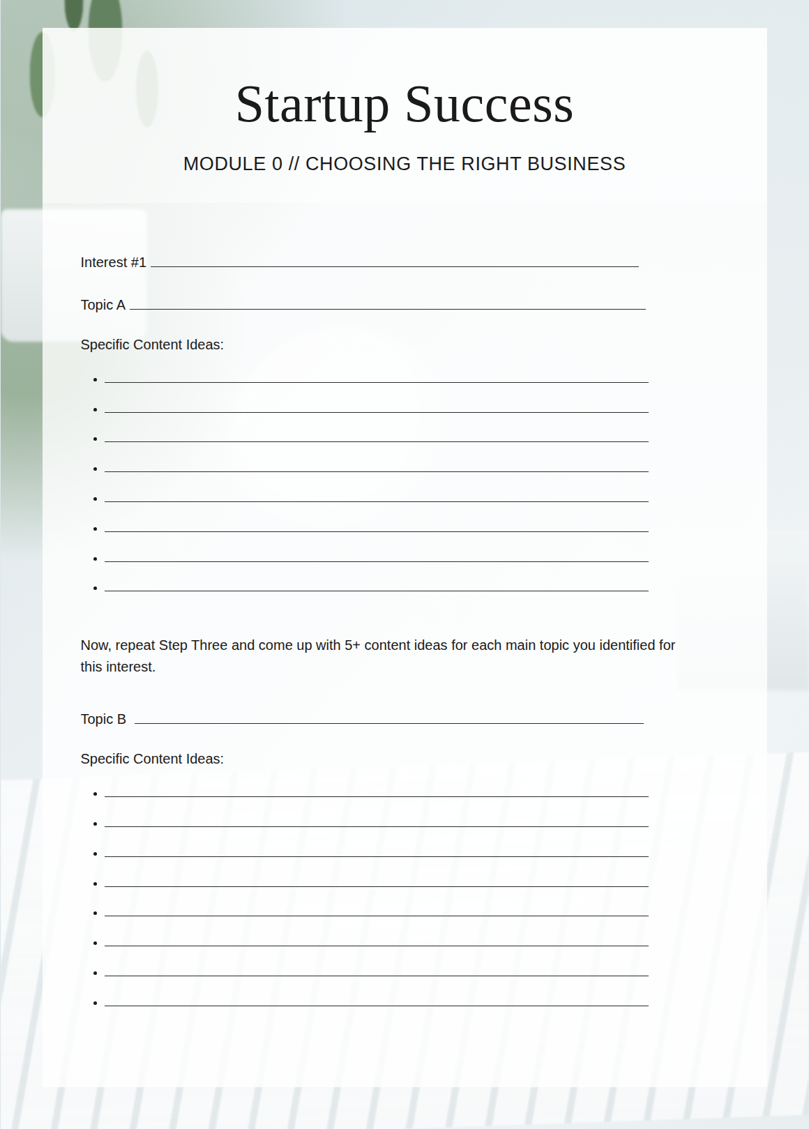Startup Success
Module 0 // Choosing the Right Business
Interest #1
Topic A
Specific Content Ideas:
Now, repeat Step Three and come up with 5+ content ideas for each main topic you identified for this interest.
Topic B
Specific Content Ideas: